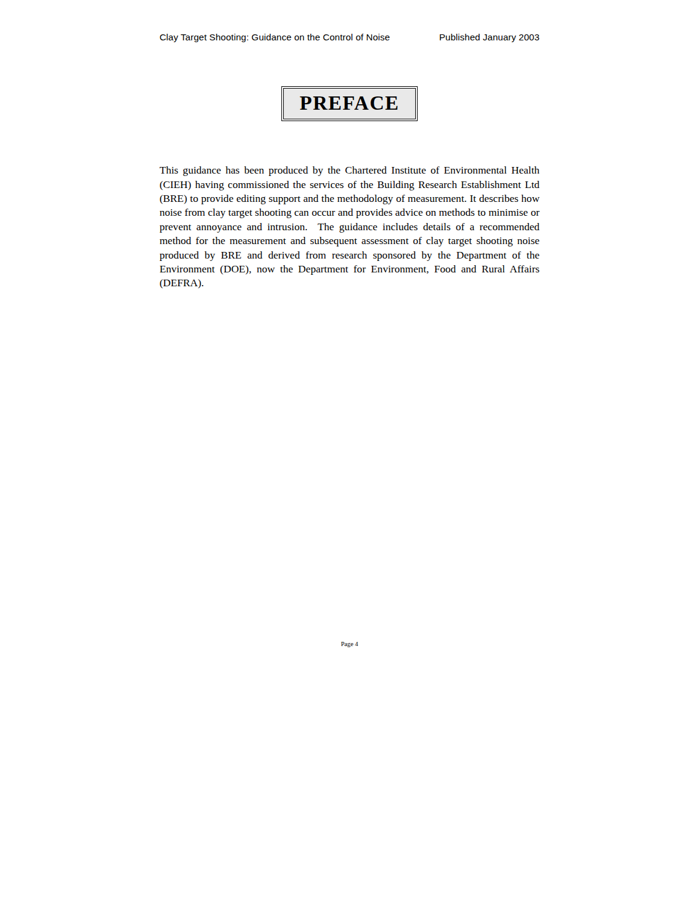Clay Target Shooting: Guidance on the Control of Noise Published January 2003
PREFACE
This guidance has been produced by the Chartered Institute of Environmental Health (CIEH) having commissioned the services of the Building Research Establishment Ltd (BRE) to provide editing support and the methodology of measurement. It describes how noise from clay target shooting can occur and provides advice on methods to minimise or prevent annoyance and intrusion. The guidance includes details of a recommended method for the measurement and subsequent assessment of clay target shooting noise produced by BRE and derived from research sponsored by the Department of the Environment (DOE), now the Department for Environment, Food and Rural Affairs (DEFRA).
Page 4